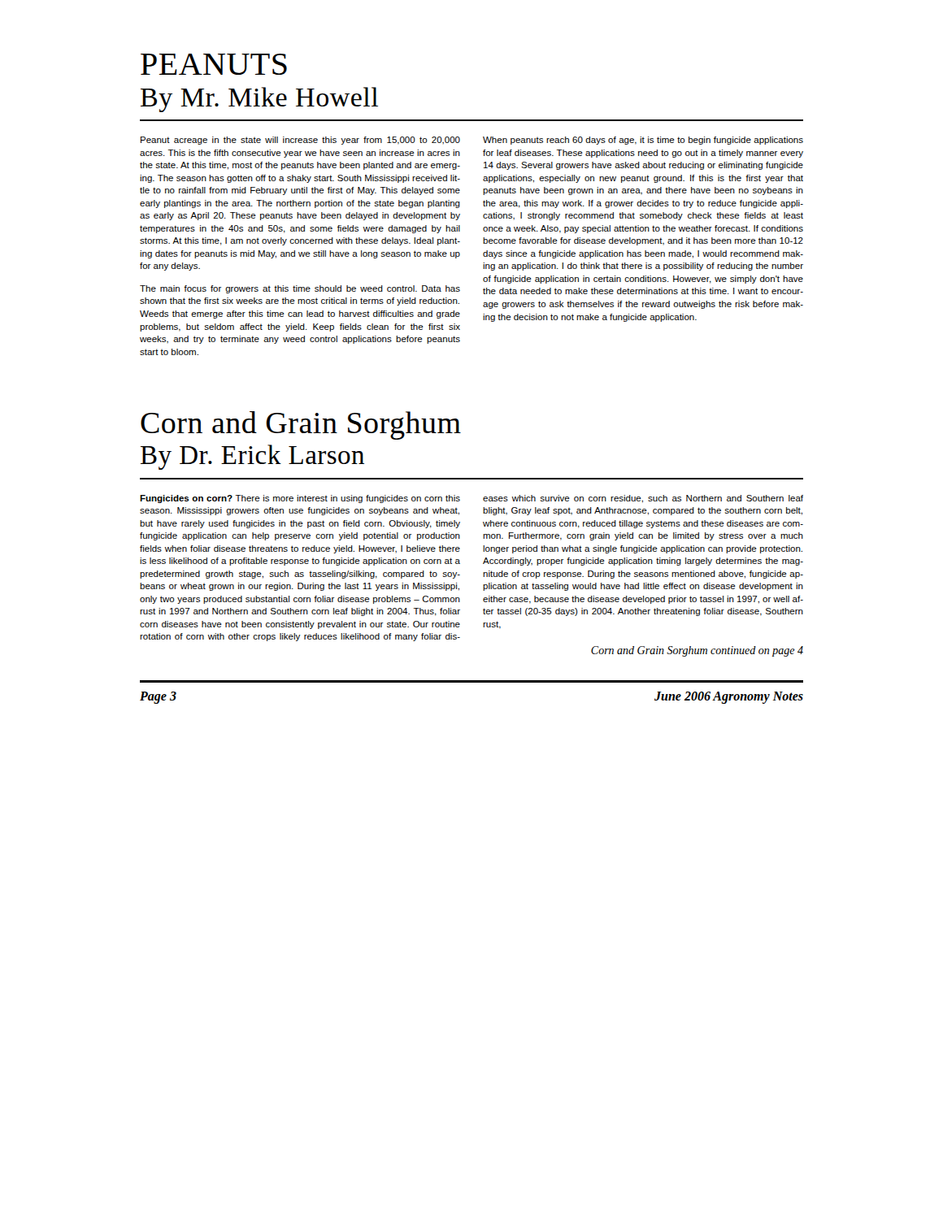PEANUTSBy Mr. Mike Howell
Peanut acreage in the state will increase this year from 15,000 to 20,000 acres. This is the fifth consecutive year we have seen an increase in acres in the state. At this time, most of the peanuts have been planted and are emerging. The season has gotten off to a shaky start. South Mississippi received little to no rainfall from mid February until the first of May. This delayed some early plantings in the area. The northern portion of the state began planting as early as April 20. These peanuts have been delayed in development by temperatures in the 40s and 50s, and some fields were damaged by hail storms. At this time, I am not overly concerned with these delays. Ideal planting dates for peanuts is mid May, and we still have a long season to make up for any delays.
The main focus for growers at this time should be weed control. Data has shown that the first six weeks are the most critical in terms of yield reduction. Weeds that emerge after this time can lead to harvest difficulties and grade problems, but seldom affect the yield. Keep fields clean for the first six weeks, and try to terminate any weed control applications before peanuts start to bloom.
When peanuts reach 60 days of age, it is time to begin fungicide applications for leaf diseases. These applications need to go out in a timely manner every 14 days. Several growers have asked about reducing or eliminating fungicide applications, especially on new peanut ground. If this is the first year that peanuts have been grown in an area, and there have been no soybeans in the area, this may work. If a grower decides to try to reduce fungicide applications, I strongly recommend that somebody check these fields at least once a week. Also, pay special attention to the weather forecast. If conditions become favorable for disease development, and it has been more than 10-12 days since a fungicide application has been made, I would recommend making an application. I do think that there is a possibility of reducing the number of fungicide application in certain conditions. However, we simply don't have the data needed to make these determinations at this time. I want to encourage growers to ask themselves if the reward outweighs the risk before making the decision to not make a fungicide application.
Corn and Grain SorghumBy Dr. Erick Larson
Fungicides on corn? There is more interest in using fungicides on corn this season. Mississippi growers often use fungicides on soybeans and wheat, but have rarely used fungicides in the past on field corn. Obviously, timely fungicide application can help preserve corn yield potential or production fields when foliar disease threatens to reduce yield. However, I believe there is less likelihood of a profitable response to fungicide application on corn at a predetermined growth stage, such as tasseling/silking, compared to soybeans or wheat grown in our region. During the last 11 years in Mississippi, only two years produced substantial corn foliar disease problems – Common rust in 1997 and Northern and Southern corn leaf blight in 2004. Thus, foliar corn diseases have not been consistently prevalent in our state. Our routine rotation of corn with other crops likely reduces likelihood of many foliar diseases which survive on corn residue, such as Northern and Southern leaf blight, Gray leaf spot, and Anthracnose, compared to the southern corn belt, where continuous corn, reduced tillage systems and these diseases are common. Furthermore, corn grain yield can be limited by stress over a much longer period than what a single fungicide application can provide protection. Accordingly, proper fungicide application timing largely determines the magnitude of crop response. During the seasons mentioned above, fungicide application at tasseling would have had little effect on disease development in either case, because the disease developed prior to tassel in 1997, or well after tassel (20-35 days) in 2004. Another threatening foliar disease, Southern rust,
Corn and Grain Sorghum continued on page 4
Page 3 June 2006 Agronomy Notes